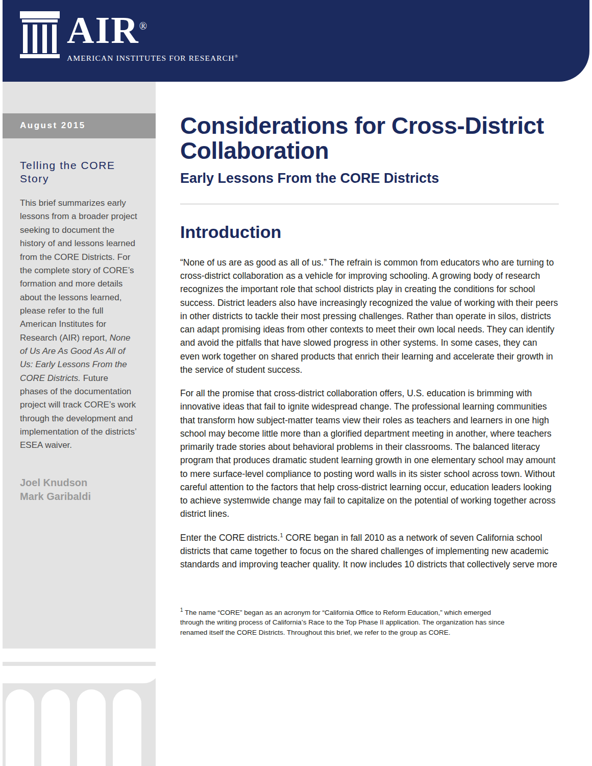AIR® American Institutes for Research®
August 2015
Telling the CORE Story
This brief summarizes early lessons from a broader project seeking to document the history of and lessons learned from the CORE Districts. For the complete story of CORE’s formation and more details about the lessons learned, please refer to the full American Institutes for Research (AIR) report, None of Us Are As Good As All of Us: Early Lessons From the CORE Districts. Future phases of the documentation project will track CORE’s work through the development and implementation of the districts’ ESEA waiver.
Joel Knudson
Mark Garibaldi
Considerations for Cross-District Collaboration
Early Lessons From the CORE Districts
Introduction
“None of us are as good as all of us.” The refrain is common from educators who are turning to cross-district collaboration as a vehicle for improving schooling. A growing body of research recognizes the important role that school districts play in creating the conditions for school success. District leaders also have increasingly recognized the value of working with their peers in other districts to tackle their most pressing challenges. Rather than operate in silos, districts can adapt promising ideas from other contexts to meet their own local needs. They can identify and avoid the pitfalls that have slowed progress in other systems. In some cases, they can even work together on shared products that enrich their learning and accelerate their growth in the service of student success.
For all the promise that cross-district collaboration offers, U.S. education is brimming with innovative ideas that fail to ignite widespread change. The professional learning communities that transform how subject-matter teams view their roles as teachers and learners in one high school may become little more than a glorified department meeting in another, where teachers primarily trade stories about behavioral problems in their classrooms. The balanced literacy program that produces dramatic student learning growth in one elementary school may amount to mere surface-level compliance to posting word walls in its sister school across town. Without careful attention to the factors that help cross-district learning occur, education leaders looking to achieve systemwide change may fail to capitalize on the potential of working together across district lines.
Enter the CORE districts.1 CORE began in fall 2010 as a network of seven California school districts that came together to focus on the shared challenges of implementing new academic standards and improving teacher quality. It now includes 10 districts that collectively serve more
1 The name “CORE” began as an acronym for “California Office to Reform Education,” which emerged through the writing process of California’s Race to the Top Phase II application. The organization has since renamed itself the CORE Districts. Throughout this brief, we refer to the group as CORE.